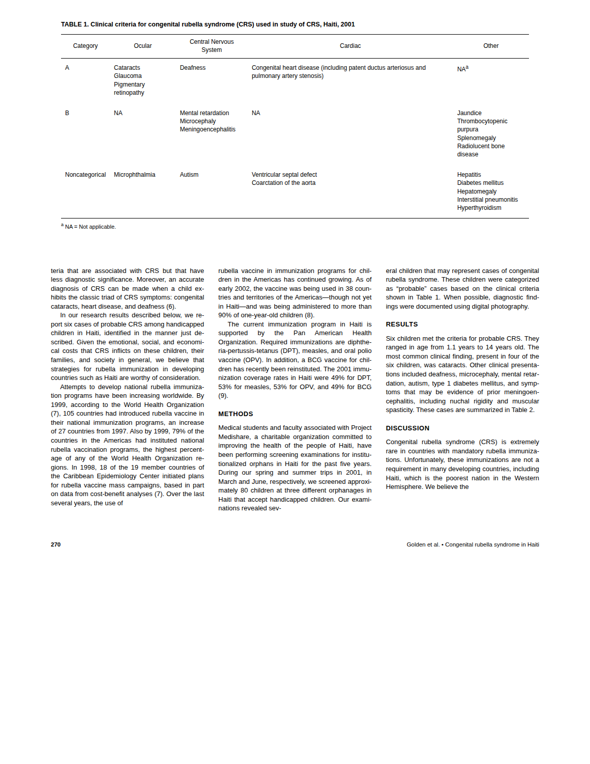TABLE 1. Clinical criteria for congenital rubella syndrome (CRS) used in study of CRS, Haiti, 2001
| Category | Ocular | Central Nervous System | Cardiac | Other |
| --- | --- | --- | --- | --- |
| A | Cataracts Glaucoma Pigmentary retinopathy | Deafness | Congenital heart disease (including patent ductus arteriosus and pulmonary artery stenosis) | NA a |
| B | NA | Mental retardation Microcephaly Meningoencephalitis | NA | Jaundice Thrombocytopenic purpura Splenomegaly Radiolucent bone disease |
| Noncategorical | Microphthalmia | Autism | Ventricular septal defect Coarctation of the aorta | Hepatitis Diabetes mellitus Hepatomegaly Interstitial pneumonitis Hyperthyroidism |
a NA = Not applicable.
teria that are associated with CRS but that have less diagnostic significance. Moreover, an accurate diagnosis of CRS can be made when a child exhibits the classic triad of CRS symptoms: congenital cataracts, heart disease, and deafness (6).
In our research results described below, we report six cases of probable CRS among handicapped children in Haiti, identified in the manner just described. Given the emotional, social, and economical costs that CRS inflicts on these children, their families, and society in general, we believe that strategies for rubella immunization in developing countries such as Haiti are worthy of consideration.
Attempts to develop national rubella immunization programs have been increasing worldwide. By 1999, according to the World Health Organization (7), 105 countries had introduced rubella vaccine in their national immunization programs, an increase of 27 countries from 1997. Also by 1999, 79% of the countries in the Americas had instituted national rubella vaccination programs, the highest percentage of any of the World Health Organization regions. In 1998, 18 of the 19 member countries of the Caribbean Epidemiology Center initiated plans for rubella vaccine mass campaigns, based in part on data from cost-benefit analyses (7). Over the last several years, the use of
rubella vaccine in immunization programs for children in the Americas has continued growing. As of early 2002, the vaccine was being used in 38 countries and territories of the Americas—though not yet in Haiti—and was being administered to more than 90% of one-year-old children (8).
The current immunization program in Haiti is supported by the Pan American Health Organization. Required immunizations are diphtheria-pertussis-tetanus (DPT), measles, and oral polio vaccine (OPV). In addition, a BCG vaccine for children has recently been reinstituted. The 2001 immunization coverage rates in Haiti were 49% for DPT, 53% for measles, 53% for OPV, and 49% for BCG (9).
METHODS
Medical students and faculty associated with Project Medishare, a charitable organization committed to improving the health of the people of Haiti, have been performing screening examinations for institutionalized orphans in Haiti for the past five years. During our spring and summer trips in 2001, in March and June, respectively, we screened approximately 80 children at three different orphanages in Haiti that accept handicapped children. Our examinations revealed sev-
eral children that may represent cases of congenital rubella syndrome. These children were categorized as “probable” cases based on the clinical criteria shown in Table 1. When possible, diagnostic findings were documented using digital photography.
RESULTS
Six children met the criteria for probable CRS. They ranged in age from 1.1 years to 14 years old. The most common clinical finding, present in four of the six children, was cataracts. Other clinical presentations included deafness, microcephaly, mental retardation, autism, type 1 diabetes mellitus, and symptoms that may be evidence of prior meningoencephalitis, including nuchal rigidity and muscular spasticity. These cases are summarized in Table 2.
DISCUSSION
Congenital rubella syndrome (CRS) is extremely rare in countries with mandatory rubella immunizations. Unfortunately, these immunizations are not a requirement in many developing countries, including Haiti, which is the poorest nation in the Western Hemisphere. We believe the
270
Golden et al. • Congenital rubella syndrome in Haiti